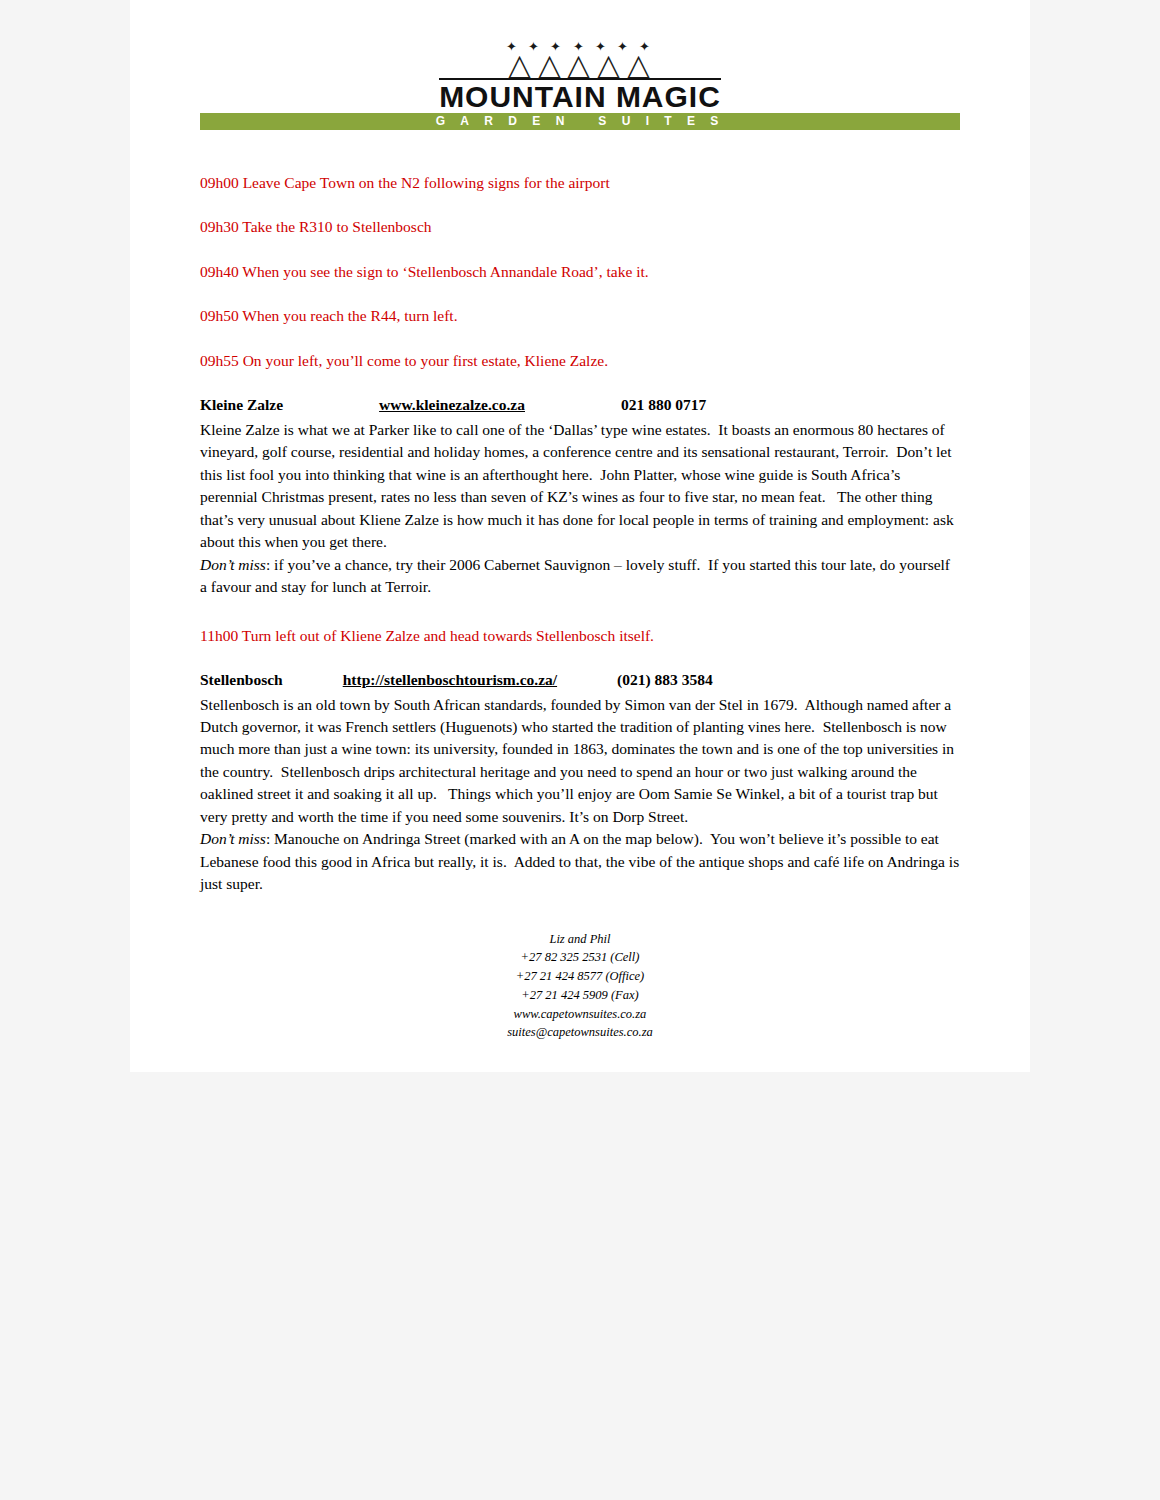✦ ✦ ✦ ✦ ✦ ✦ ✦ △ △ △ △ △ MOUNTAIN MAGIC G A R D E N S U I T E S
09h00 Leave Cape Town on the N2 following signs for the airport
09h30 Take the R310 to Stellenbosch
09h40 When you see the sign to ‘Stellenbosch Annandale Road’, take it.
09h50 When you reach the R44, turn left.
09h55 On your left, you’ll come to your first estate, Kliene Zalze.
Kleine Zalze www.kleinezalze.co.za 021 880 0717
Kleine Zalze is what we at Parker like to call one of the ‘Dallas’ type wine estates. It boasts an enormous 80 hectares of vineyard, golf course, residential and holiday homes, a conference centre and its sensational restaurant, Terroir. Don’t let this list fool you into thinking that wine is an afterthought here. John Platter, whose wine guide is South Africa’s perennial Christmas present, rates no less than seven of KZ’s wines as four to five star, no mean feat. The other thing that’s very unusual about Kliene Zalze is how much it has done for local people in terms of training and employment: ask about this when you get there.
Don’t miss: if you’ve a chance, try their 2006 Cabernet Sauvignon – lovely stuff. If you started this tour late, do yourself a favour and stay for lunch at Terroir.
11h00 Turn left out of Kliene Zalze and head towards Stellenbosch itself.
Stellenbosch http://stellenboschtourism.co.za/ (021) 883 3584
Stellenbosch is an old town by South African standards, founded by Simon van der Stel in 1679. Although named after a Dutch governor, it was French settlers (Huguenots) who started the tradition of planting vines here. Stellenbosch is now much more than just a wine town: its university, founded in 1863, dominates the town and is one of the top universities in the country. Stellenbosch drips architectural heritage and you need to spend an hour or two just walking around the oaklined street it and soaking it all up. Things which you’ll enjoy are Oom Samie Se Winkel, a bit of a tourist trap but very pretty and worth the time if you need some souvenirs. It’s on Dorp Street.
Don’t miss: Manouche on Andringa Street (marked with an A on the map below). You won’t believe it’s possible to eat Lebanese food this good in Africa but really, it is. Added to that, the vibe of the antique shops and café life on Andringa is just super.
Liz and Phil
+27 82 325 2531 (Cell)
+27 21 424 8577 (Office)
+27 21 424 5909 (Fax)
www.capetownsuites.co.za
suites@capetownsuites.co.za